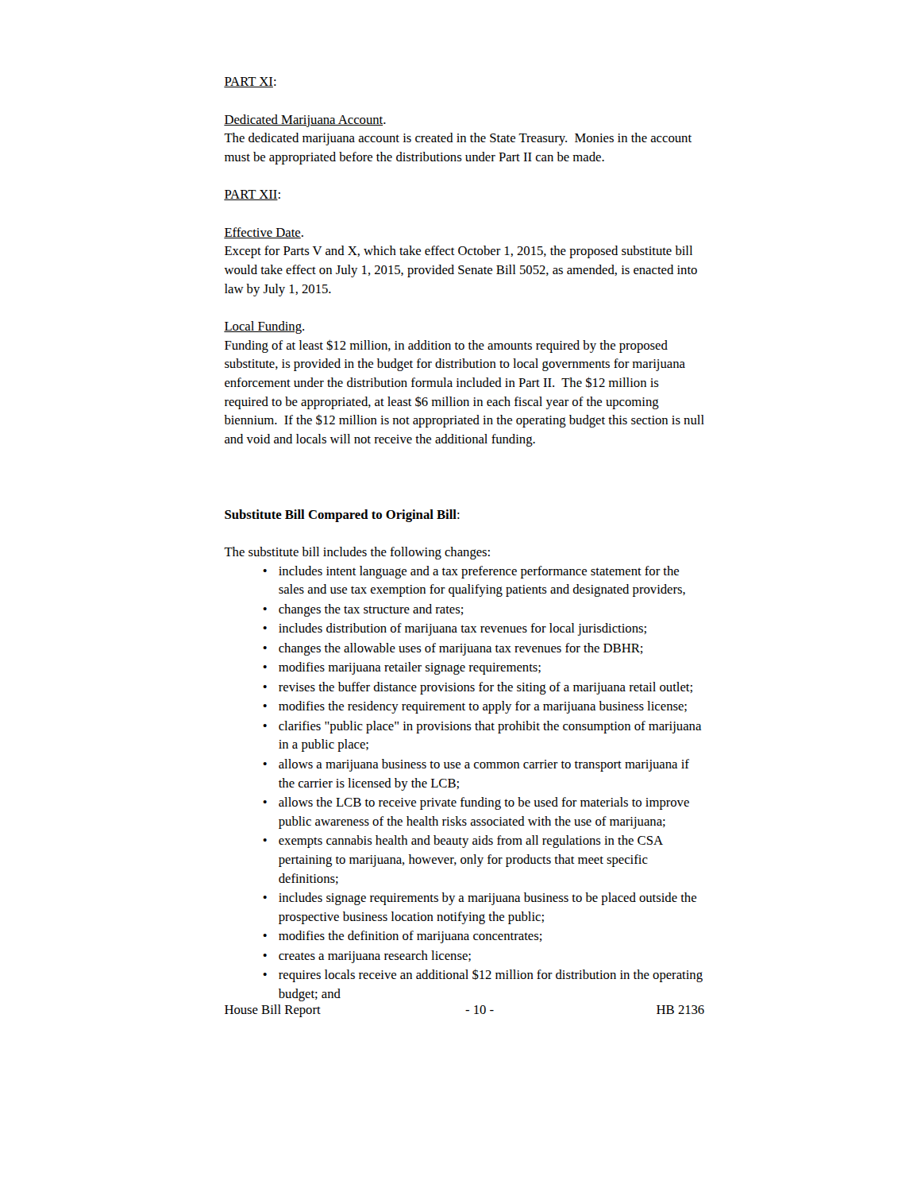PART XI:
Dedicated Marijuana Account.
The dedicated marijuana account is created in the State Treasury. Monies in the account must be appropriated before the distributions under Part II can be made.
PART XII:
Effective Date.
Except for Parts V and X, which take effect October 1, 2015, the proposed substitute bill would take effect on July 1, 2015, provided Senate Bill 5052, as amended, is enacted into law by July 1, 2015.
Local Funding.
Funding of at least $12 million, in addition to the amounts required by the proposed substitute, is provided in the budget for distribution to local governments for marijuana enforcement under the distribution formula included in Part II. The $12 million is required to be appropriated, at least $6 million in each fiscal year of the upcoming biennium. If the $12 million is not appropriated in the operating budget this section is null and void and locals will not receive the additional funding.
Substitute Bill Compared to Original Bill:
The substitute bill includes the following changes:
includes intent language and a tax preference performance statement for the sales and use tax exemption for qualifying patients and designated providers,
changes the tax structure and rates;
includes distribution of marijuana tax revenues for local jurisdictions;
changes the allowable uses of marijuana tax revenues for the DBHR;
modifies marijuana retailer signage requirements;
revises the buffer distance provisions for the siting of a marijuana retail outlet;
modifies the residency requirement to apply for a marijuana business license;
clarifies "public place" in provisions that prohibit the consumption of marijuana in a public place;
allows a marijuana business to use a common carrier to transport marijuana if the carrier is licensed by the LCB;
allows the LCB to receive private funding to be used for materials to improve public awareness of the health risks associated with the use of marijuana;
exempts cannabis health and beauty aids from all regulations in the CSA pertaining to marijuana, however, only for products that meet specific definitions;
includes signage requirements by a marijuana business to be placed outside the prospective business location notifying the public;
modifies the definition of marijuana concentrates;
creates a marijuana research license;
requires locals receive an additional $12 million for distribution in the operating budget; and
House Bill Report
- 10 -
HB 2136